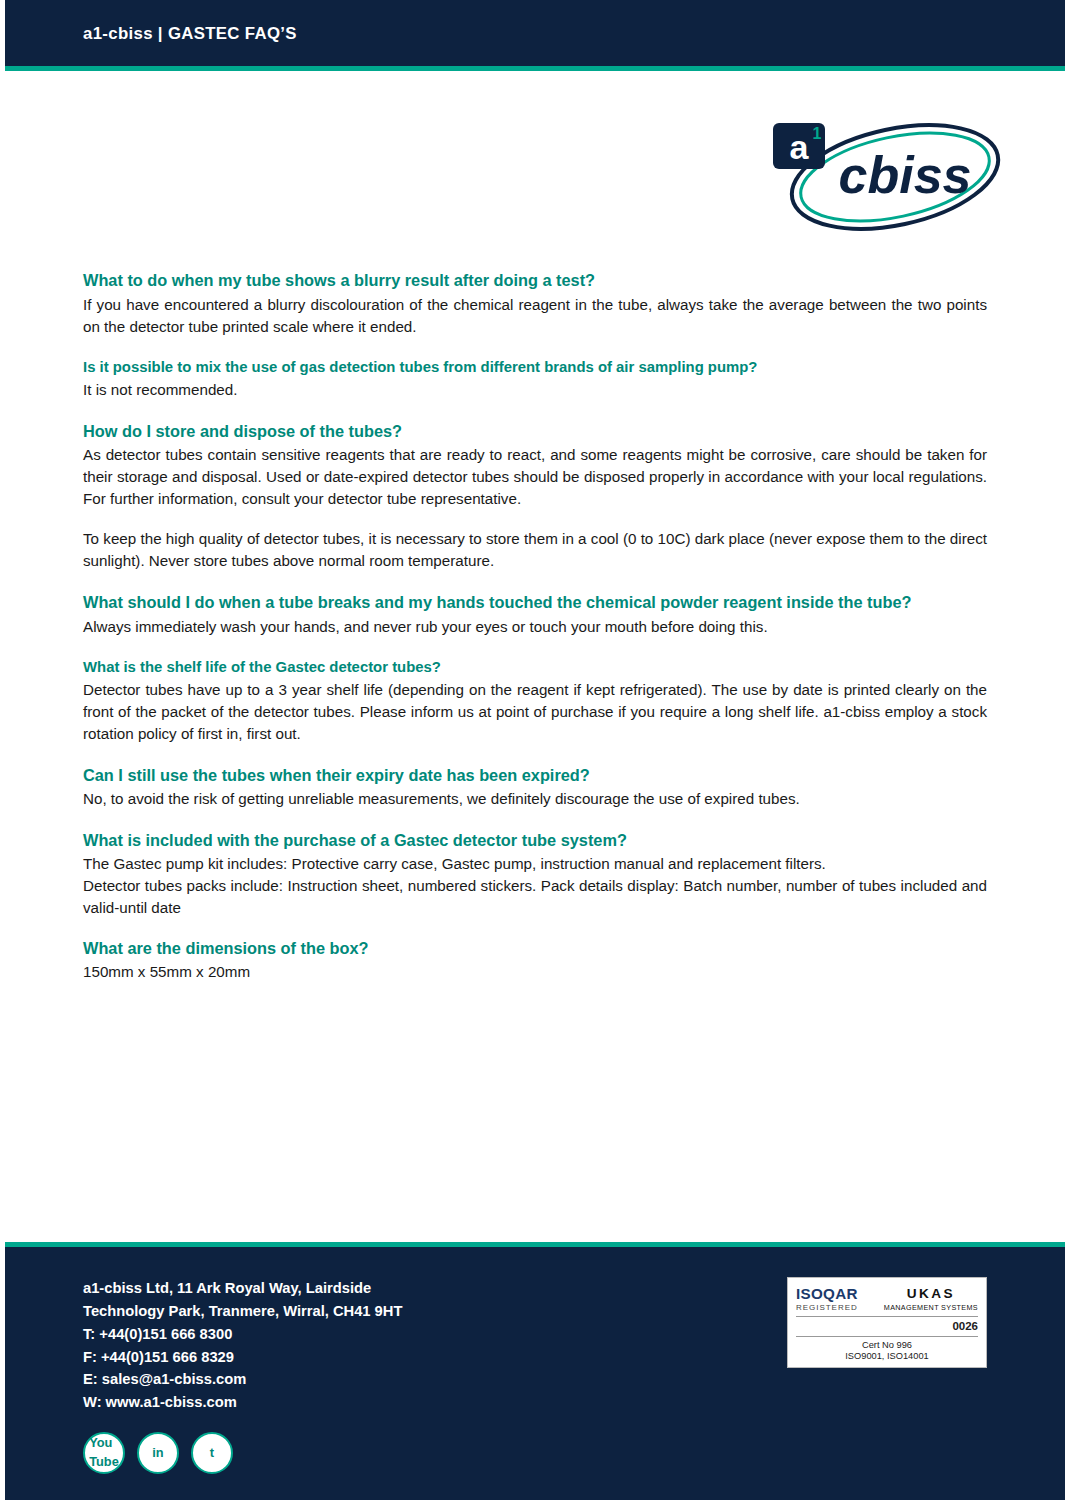a1-cbiss | GASTEC FAQ’S
a 1 cbiss
What to do when my tube shows a blurry result after doing a test?
If you have encountered a blurry discolouration of the chemical reagent in the tube, always take the average between the two points on the detector tube printed scale where it ended.
Is it possible to mix the use of gas detection tubes from different brands of air sampling pump?
It is not recommended.
How do I store and dispose of the tubes?
As detector tubes contain sensitive reagents that are ready to react, and some reagents might be corrosive, care should be taken for their storage and disposal. Used or date-expired detector tubes should be disposed properly in accordance with your local regulations. For further information, consult your detector tube representative.
To keep the high quality of detector tubes, it is necessary to store them in a cool (0 to 10C) dark place (never expose them to the direct sunlight). Never store tubes above normal room temperature.
What should I do when a tube breaks and my hands touched the chemical powder reagent inside the tube?
Always immediately wash your hands, and never rub your eyes or touch your mouth before doing this.
What is the shelf life of the Gastec detector tubes?
Detector tubes have up to a 3 year shelf life (depending on the reagent if kept refrigerated). The use by date is printed clearly on the front of the packet of the detector tubes. Please inform us at point of purchase if you require a long shelf life. a1-cbiss employ a stock rotation policy of first in, first out.
Can I still use the tubes when their expiry date has been expired?
No, to avoid the risk of getting unreliable measurements, we definitely discourage the use of expired tubes.
What is included with the purchase of a Gastec detector tube system?
The Gastec pump kit includes: Protective carry case, Gastec pump, instruction manual and replacement filters.
Detector tubes packs include: Instruction sheet, numbered stickers. Pack details display: Batch number, number of tubes included and valid-until date
What are the dimensions of the box?
150mm x 55mm x 20mm
a1-cbiss Ltd, 11 Ark Royal Way, Lairdside
Technology Park, Tranmere, Wirral, CH41 9HT
T: +44(0)151 666 8300
F: +44(0)151 666 8329
E: sales@a1-cbiss.com
W: www.a1-cbiss.com
You
Tube in t
ISOQARREGISTERED
UKASMANAGEMENT SYSTEMS
0026
Cert No 996
ISO9001, ISO14001